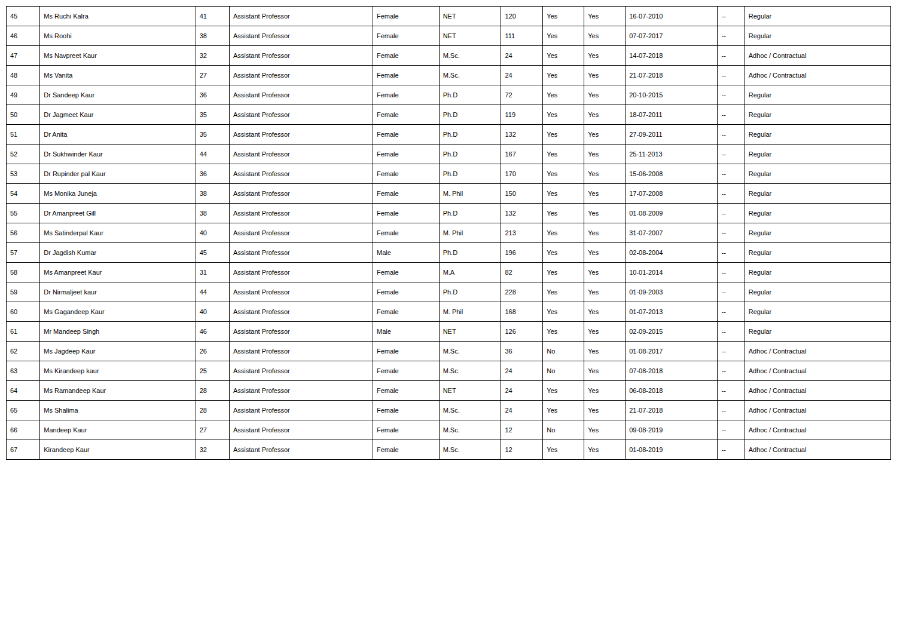| 45 | Ms Ruchi Kalra | 41 | Assistant Professor | Female | NET | 120 | Yes | Yes | 16-07-2010 | -- | Regular |
| 46 | Ms Roohi | 38 | Assistant Professor | Female | NET | 111 | Yes | Yes | 07-07-2017 | -- | Regular |
| 47 | Ms Navpreet Kaur | 32 | Assistant Professor | Female | M.Sc. | 24 | Yes | Yes | 14-07-2018 | -- | Adhoc / Contractual |
| 48 | Ms Vanita | 27 | Assistant Professor | Female | M.Sc. | 24 | Yes | Yes | 21-07-2018 | -- | Adhoc / Contractual |
| 49 | Dr Sandeep Kaur | 36 | Assistant Professor | Female | Ph.D | 72 | Yes | Yes | 20-10-2015 | -- | Regular |
| 50 | Dr Jagmeet Kaur | 35 | Assistant Professor | Female | Ph.D | 119 | Yes | Yes | 18-07-2011 | -- | Regular |
| 51 | Dr Anita | 35 | Assistant Professor | Female | Ph.D | 132 | Yes | Yes | 27-09-2011 | -- | Regular |
| 52 | Dr Sukhwinder Kaur | 44 | Assistant Professor | Female | Ph.D | 167 | Yes | Yes | 25-11-2013 | -- | Regular |
| 53 | Dr Rupinder pal Kaur | 36 | Assistant Professor | Female | Ph.D | 170 | Yes | Yes | 15-06-2008 | -- | Regular |
| 54 | Ms Monika Juneja | 38 | Assistant Professor | Female | M. Phil | 150 | Yes | Yes | 17-07-2008 | -- | Regular |
| 55 | Dr Amanpreet Gill | 38 | Assistant Professor | Female | Ph.D | 132 | Yes | Yes | 01-08-2009 | -- | Regular |
| 56 | Ms Satinderpal Kaur | 40 | Assistant Professor | Female | M. Phil | 213 | Yes | Yes | 31-07-2007 | -- | Regular |
| 57 | Dr Jagdish Kumar | 45 | Assistant Professor | Male | Ph.D | 196 | Yes | Yes | 02-08-2004 | -- | Regular |
| 58 | Ms Amanpreet Kaur | 31 | Assistant Professor | Female | M.A | 82 | Yes | Yes | 10-01-2014 | -- | Regular |
| 59 | Dr Nirmaljeet kaur | 44 | Assistant Professor | Female | Ph.D | 228 | Yes | Yes | 01-09-2003 | -- | Regular |
| 60 | Ms Gagandeep Kaur | 40 | Assistant Professor | Female | M. Phil | 168 | Yes | Yes | 01-07-2013 | -- | Regular |
| 61 | Mr Mandeep Singh | 46 | Assistant Professor | Male | NET | 126 | Yes | Yes | 02-09-2015 | -- | Regular |
| 62 | Ms Jagdeep Kaur | 26 | Assistant Professor | Female | M.Sc. | 36 | No | Yes | 01-08-2017 | -- | Adhoc / Contractual |
| 63 | Ms Kirandeep kaur | 25 | Assistant Professor | Female | M.Sc. | 24 | No | Yes | 07-08-2018 | -- | Adhoc / Contractual |
| 64 | Ms Ramandeep Kaur | 28 | Assistant Professor | Female | NET | 24 | Yes | Yes | 06-08-2018 | -- | Adhoc / Contractual |
| 65 | Ms Shalima | 28 | Assistant Professor | Female | M.Sc. | 24 | Yes | Yes | 21-07-2018 | -- | Adhoc / Contractual |
| 66 | Mandeep Kaur | 27 | Assistant Professor | Female | M.Sc. | 12 | No | Yes | 09-08-2019 | -- | Adhoc / Contractual |
| 67 | Kirandeep Kaur | 32 | Assistant Professor | Female | M.Sc. | 12 | Yes | Yes | 01-08-2019 | -- | Adhoc / Contractual |